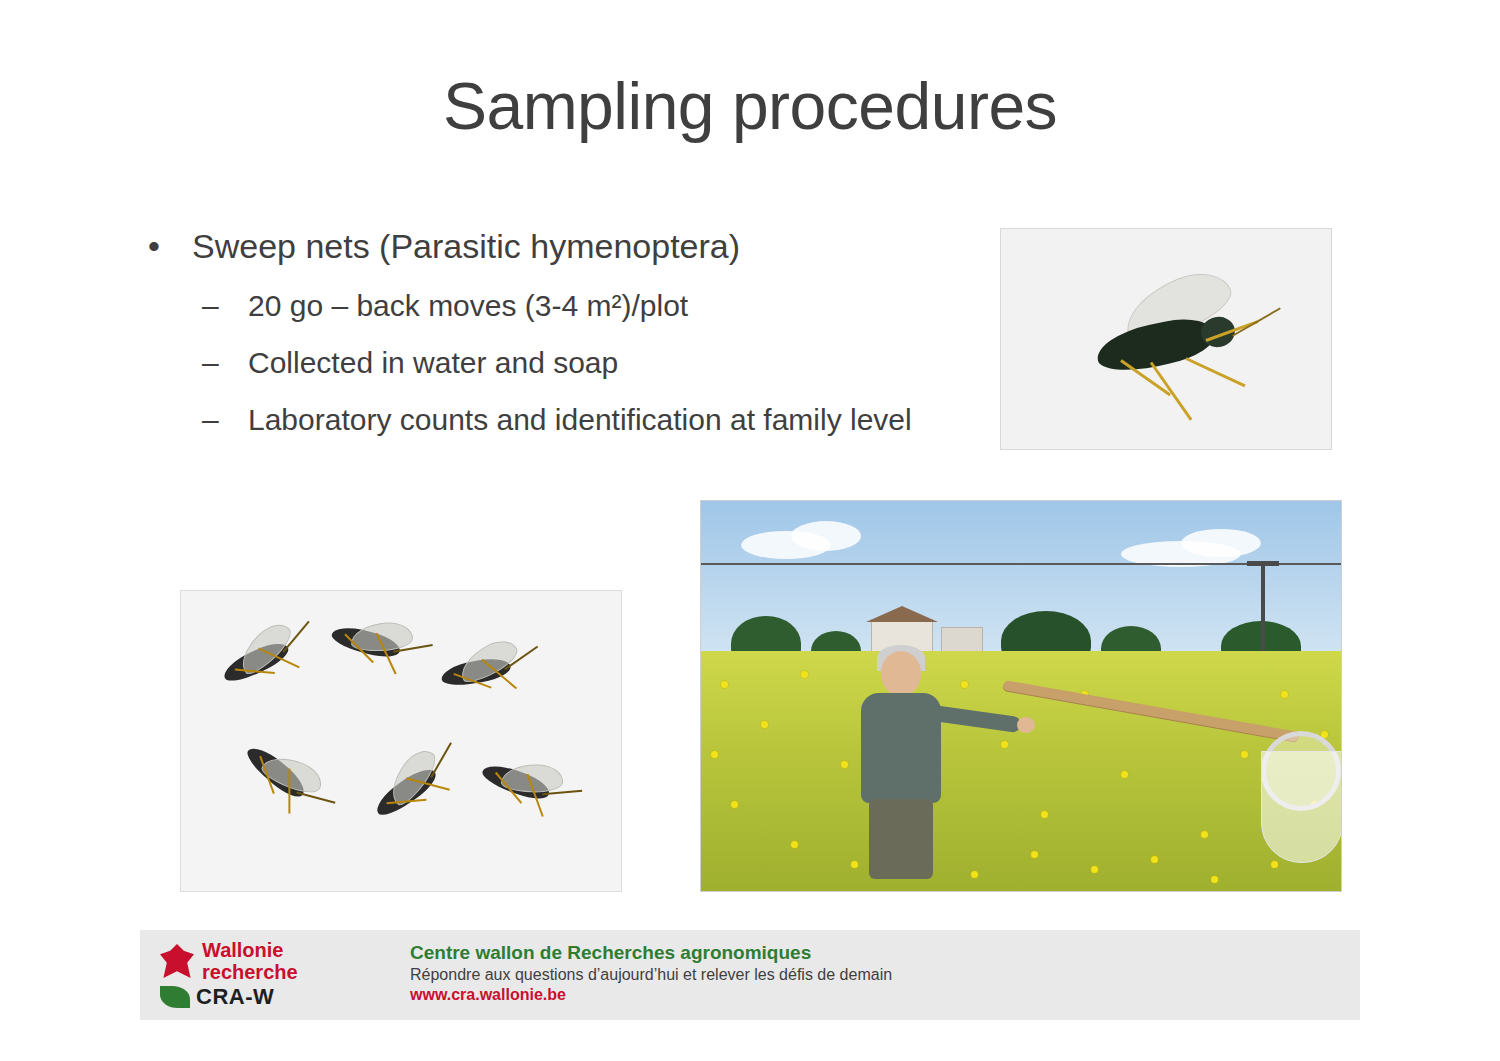Sampling procedures
Sweep nets (Parasitic hymenoptera)
20 go – back moves (3-4 m²)/plot
Collected in water and soap
Laboratory counts and identification at family level
Wallonie
recherche
CRA-W
Centre wallon de Recherches agronomiques
Répondre aux questions d’aujourd’hui et relever les défis de demain
www.cra.wallonie.be